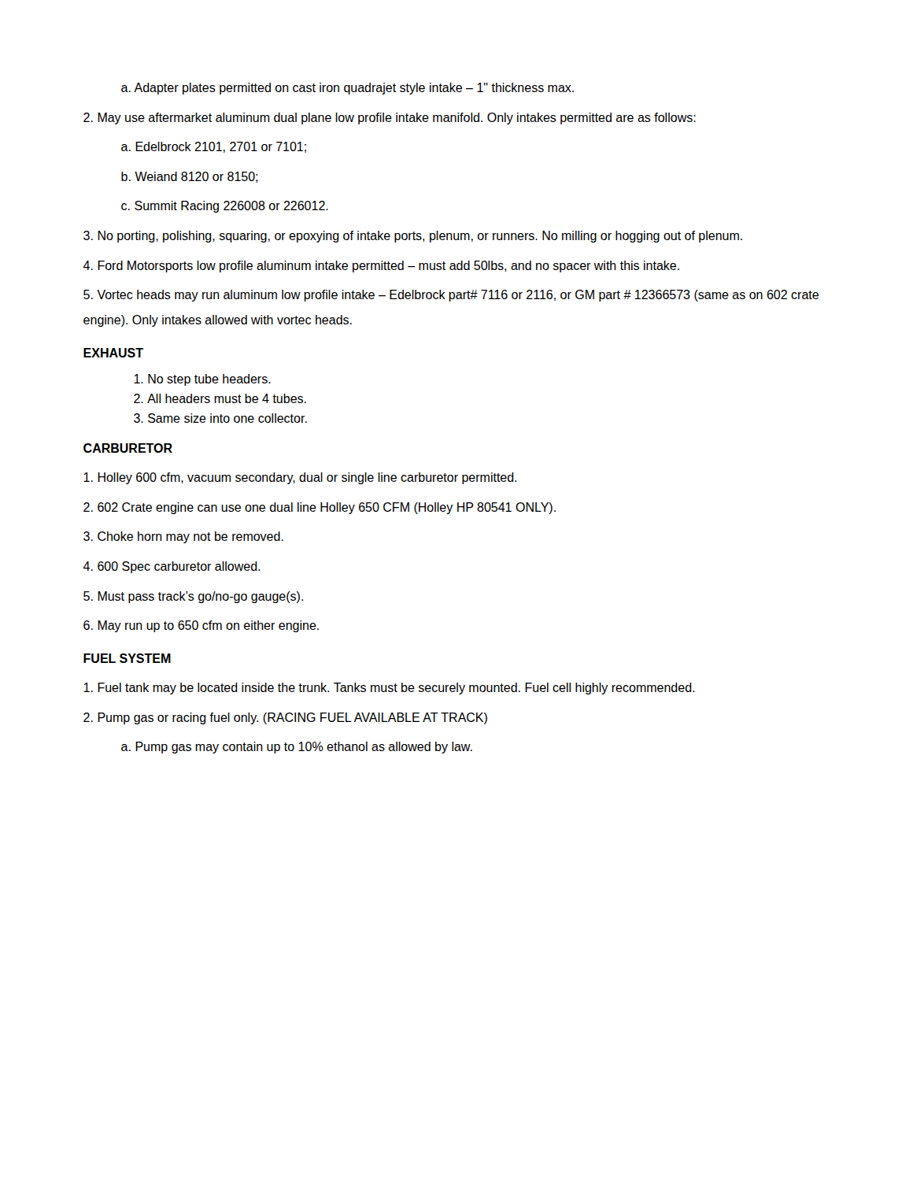a. Adapter plates permitted on cast iron quadrajet style intake – 1" thickness max.
2. May use aftermarket aluminum dual plane low profile intake manifold. Only intakes permitted are as follows:
a. Edelbrock 2101, 2701 or 7101;
b. Weiand 8120 or 8150;
c. Summit Racing 226008 or 226012.
3. No porting, polishing, squaring, or epoxying of intake ports, plenum, or runners. No milling or hogging out of plenum.
4. Ford Motorsports low profile aluminum intake permitted – must add 50lbs, and no spacer with this intake.
5. Vortec heads may run aluminum low profile intake – Edelbrock part# 7116 or 2116, or GM part # 12366573 (same as on 602 crate engine). Only intakes allowed with vortec heads.
EXHAUST
No step tube headers.
All headers must be 4 tubes.
Same size into one collector.
CARBURETOR
1. Holley 600 cfm, vacuum secondary, dual or single line carburetor permitted.
2. 602 Crate engine can use one dual line Holley 650 CFM (Holley HP 80541 ONLY).
3. Choke horn may not be removed.
4. 600 Spec carburetor allowed.
5. Must pass track’s go/no-go gauge(s).
6. May run up to 650 cfm on either engine.
FUEL SYSTEM
1. Fuel tank may be located inside the trunk. Tanks must be securely mounted. Fuel cell highly recommended.
2. Pump gas or racing fuel only. (RACING FUEL AVAILABLE AT TRACK)
a. Pump gas may contain up to 10% ethanol as allowed by law.